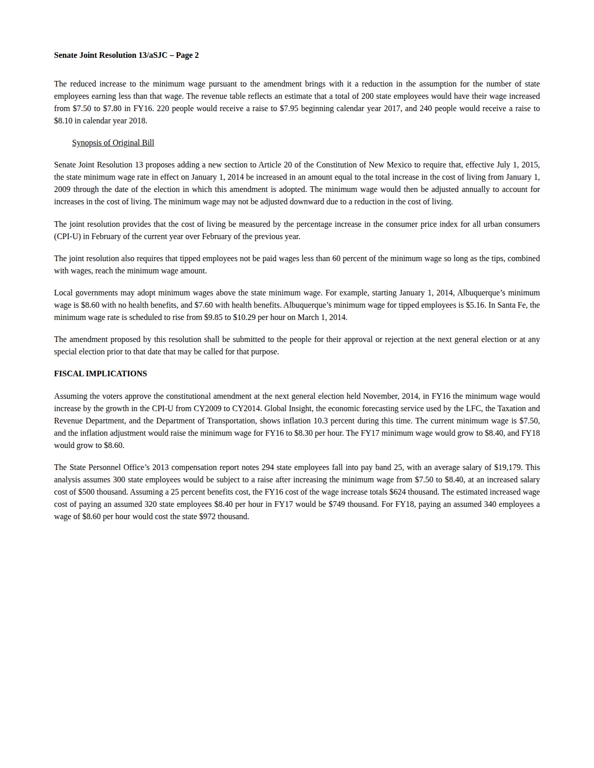Senate Joint Resolution 13/aSJC – Page 2
The reduced increase to the minimum wage pursuant to the amendment brings with it a reduction in the assumption for the number of state employees earning less than that wage. The revenue table reflects an estimate that a total of 200 state employees would have their wage increased from $7.50 to $7.80 in FY16. 220 people would receive a raise to $7.95 beginning calendar year 2017, and 240 people would receive a raise to $8.10 in calendar year 2018.
Synopsis of Original Bill
Senate Joint Resolution 13 proposes adding a new section to Article 20 of the Constitution of New Mexico to require that, effective July 1, 2015, the state minimum wage rate in effect on January 1, 2014 be increased in an amount equal to the total increase in the cost of living from January 1, 2009 through the date of the election in which this amendment is adopted. The minimum wage would then be adjusted annually to account for increases in the cost of living. The minimum wage may not be adjusted downward due to a reduction in the cost of living.
The joint resolution provides that the cost of living be measured by the percentage increase in the consumer price index for all urban consumers (CPI-U) in February of the current year over February of the previous year.
The joint resolution also requires that tipped employees not be paid wages less than 60 percent of the minimum wage so long as the tips, combined with wages, reach the minimum wage amount.
Local governments may adopt minimum wages above the state minimum wage. For example, starting January 1, 2014, Albuquerque’s minimum wage is $8.60 with no health benefits, and $7.60 with health benefits. Albuquerque’s minimum wage for tipped employees is $5.16. In Santa Fe, the minimum wage rate is scheduled to rise from $9.85 to $10.29 per hour on March 1, 2014.
The amendment proposed by this resolution shall be submitted to the people for their approval or rejection at the next general election or at any special election prior to that date that may be called for that purpose.
FISCAL IMPLICATIONS
Assuming the voters approve the constitutional amendment at the next general election held November, 2014, in FY16 the minimum wage would increase by the growth in the CPI-U from CY2009 to CY2014. Global Insight, the economic forecasting service used by the LFC, the Taxation and Revenue Department, and the Department of Transportation, shows inflation 10.3 percent during this time. The current minimum wage is $7.50, and the inflation adjustment would raise the minimum wage for FY16 to $8.30 per hour. The FY17 minimum wage would grow to $8.40, and FY18 would grow to $8.60.
The State Personnel Office’s 2013 compensation report notes 294 state employees fall into pay band 25, with an average salary of $19,179. This analysis assumes 300 state employees would be subject to a raise after increasing the minimum wage from $7.50 to $8.40, at an increased salary cost of $500 thousand. Assuming a 25 percent benefits cost, the FY16 cost of the wage increase totals $624 thousand. The estimated increased wage cost of paying an assumed 320 state employees $8.40 per hour in FY17 would be $749 thousand. For FY18, paying an assumed 340 employees a wage of $8.60 per hour would cost the state $972 thousand.